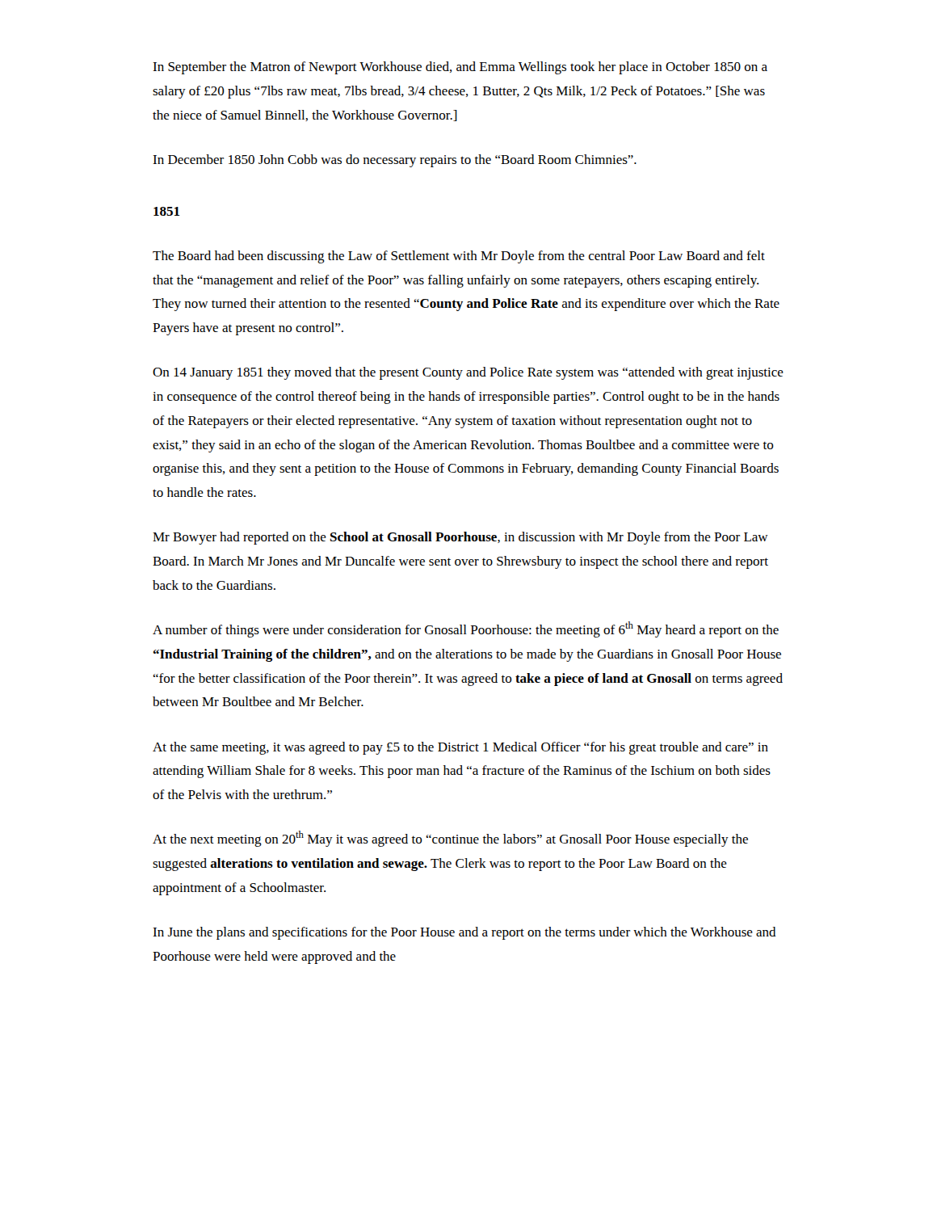In September the Matron of Newport Workhouse died, and Emma Wellings took her place in October 1850 on a salary of £20 plus “7lbs raw meat, 7lbs bread, 3/4 cheese, 1 Butter, 2 Qts Milk, 1/2 Peck of Potatoes.” [She was the niece of Samuel Binnell, the Workhouse Governor.]
In December 1850 John Cobb was do necessary repairs to the “Board Room Chimnies”.
1851
The Board had been discussing the Law of Settlement with Mr Doyle from the central Poor Law Board and felt that the “management and relief of the Poor” was falling unfairly on some ratepayers, others escaping entirely. They now turned their attention to the resented “County and Police Rate and its expenditure over which the Rate Payers have at present no control”.
On 14 January 1851 they moved that the present County and Police Rate system was “attended with great injustice in consequence of the control thereof being in the hands of irresponsible parties”. Control ought to be in the hands of the Ratepayers or their elected representative. “Any system of taxation without representation ought not to exist,” they said in an echo of the slogan of the American Revolution. Thomas Boultbee and a committee were to organise this, and they sent a petition to the House of Commons in February, demanding County Financial Boards to handle the rates.
Mr Bowyer had reported on the School at Gnosall Poorhouse, in discussion with Mr Doyle from the Poor Law Board. In March Mr Jones and Mr Duncalfe were sent over to Shrewsbury to inspect the school there and report back to the Guardians.
A number of things were under consideration for Gnosall Poorhouse: the meeting of 6th May heard a report on the “Industrial Training of the children”, and on the alterations to be made by the Guardians in Gnosall Poor House “for the better classification of the Poor therein”. It was agreed to take a piece of land at Gnosall on terms agreed between Mr Boultbee and Mr Belcher.
At the same meeting, it was agreed to pay £5 to the District 1 Medical Officer “for his great trouble and care” in attending William Shale for 8 weeks. This poor man had “a fracture of the Raminus of the Ischium on both sides of the Pelvis with the urethrum.”
At the next meeting on 20th May it was agreed to “continue the labors” at Gnosall Poor House especially the suggested alterations to ventilation and sewage. The Clerk was to report to the Poor Law Board on the appointment of a Schoolmaster.
In June the plans and specifications for the Poor House and a report on the terms under which the Workhouse and Poorhouse were held were approved and the